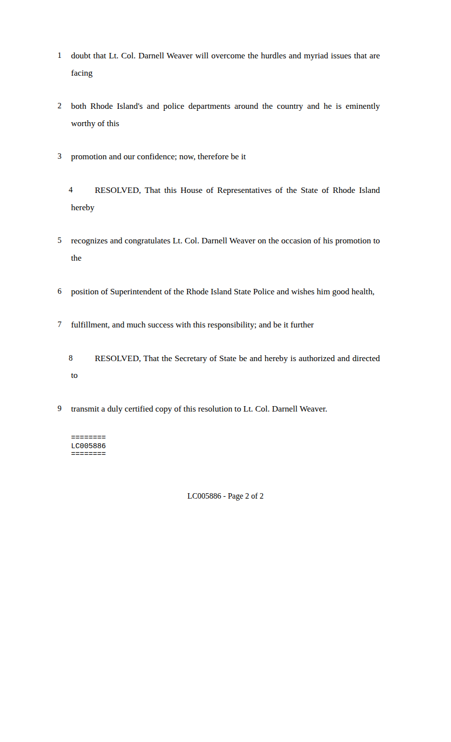doubt that Lt. Col. Darnell Weaver will overcome the hurdles and myriad issues that are facing
both Rhode Island's and police departments around the country and he is eminently worthy of this
promotion and our confidence; now, therefore be it
RESOLVED, That this House of Representatives of the State of Rhode Island hereby
recognizes and congratulates Lt. Col. Darnell Weaver on the occasion of his promotion to the
position of Superintendent of the Rhode Island State Police and wishes him good health,
fulfillment, and much success with this responsibility; and be it further
RESOLVED, That the Secretary of State be and hereby is authorized and directed to
transmit a duly certified copy of this resolution to Lt. Col. Darnell Weaver.
========
LC005886
========
LC005886 - Page 2 of 2